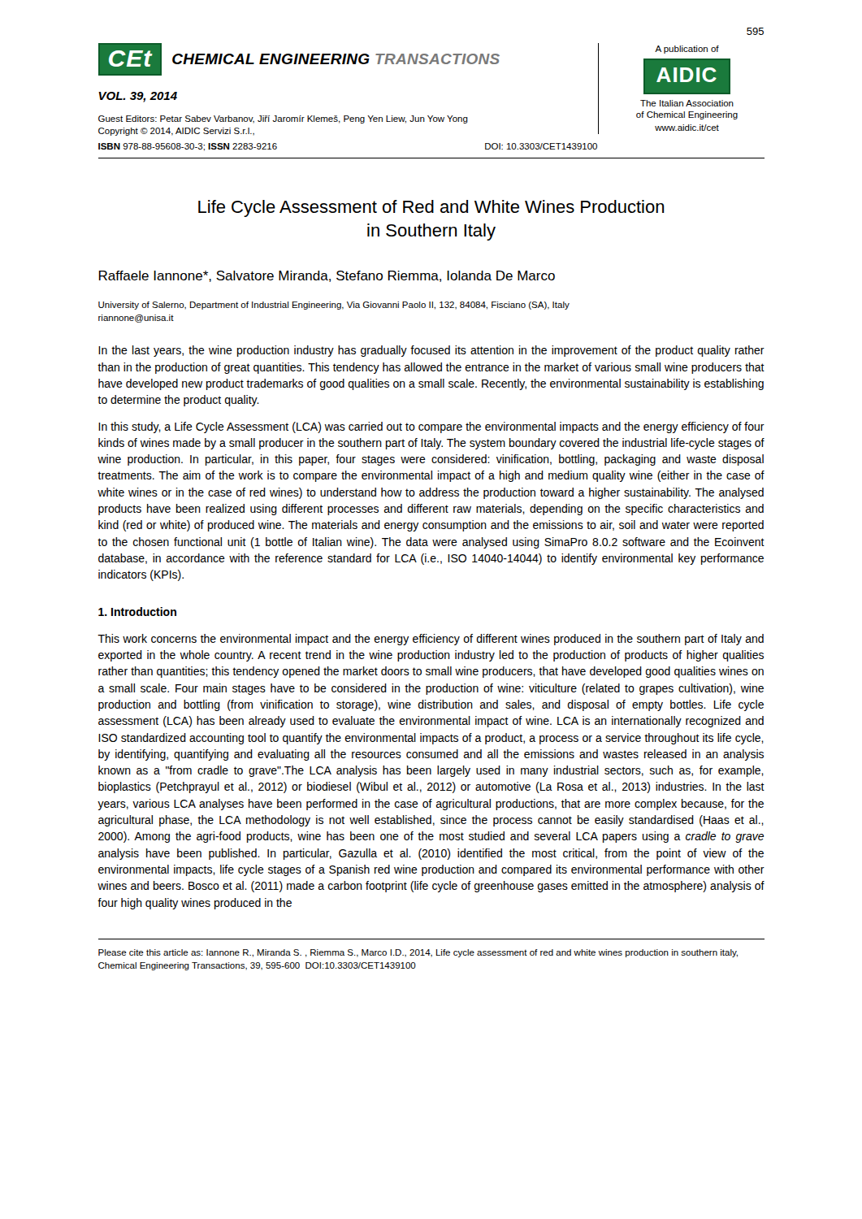595
CEt
CHEMICAL ENGINEERING TRANSACTIONS
VOL. 39, 2014
Guest Editors: Petar Sabev Varbanov, Jiří Jaromír Klemeš, Peng Yen Liew, Jun Yow Yong
Copyright © 2014, AIDIC Servizi S.r.l.,
ISBN 978-88-95608-30-3; ISSN 2283-9216
DOI: 10.3303/CET1439100
A publication of
AIDIC
The Italian Association
of Chemical Engineering
www.aidic.it/cet
Life Cycle Assessment of Red and White Wines Production
in Southern Italy
Raffaele Iannone*, Salvatore Miranda, Stefano Riemma, Iolanda De Marco
University of Salerno, Department of Industrial Engineering, Via Giovanni Paolo II, 132, 84084, Fisciano (SA), Italy
riannone@unisa.it
In the last years, the wine production industry has gradually focused its attention in the improvement of the product quality rather than in the production of great quantities. This tendency has allowed the entrance in the market of various small wine producers that have developed new product trademarks of good qualities on a small scale. Recently, the environmental sustainability is establishing to determine the product quality.
In this study, a Life Cycle Assessment (LCA) was carried out to compare the environmental impacts and the energy efficiency of four kinds of wines made by a small producer in the southern part of Italy. The system boundary covered the industrial life-cycle stages of wine production. In particular, in this paper, four stages were considered: vinification, bottling, packaging and waste disposal treatments. The aim of the work is to compare the environmental impact of a high and medium quality wine (either in the case of white wines or in the case of red wines) to understand how to address the production toward a higher sustainability. The analysed products have been realized using different processes and different raw materials, depending on the specific characteristics and kind (red or white) of produced wine. The materials and energy consumption and the emissions to air, soil and water were reported to the chosen functional unit (1 bottle of Italian wine). The data were analysed using SimaPro 8.0.2 software and the Ecoinvent database, in accordance with the reference standard for LCA (i.e., ISO 14040-14044) to identify environmental key performance indicators (KPIs).
1. Introduction
This work concerns the environmental impact and the energy efficiency of different wines produced in the southern part of Italy and exported in the whole country. A recent trend in the wine production industry led to the production of products of higher qualities rather than quantities; this tendency opened the market doors to small wine producers, that have developed good qualities wines on a small scale. Four main stages have to be considered in the production of wine: viticulture (related to grapes cultivation), wine production and bottling (from vinification to storage), wine distribution and sales, and disposal of empty bottles. Life cycle assessment (LCA) has been already used to evaluate the environmental impact of wine. LCA is an internationally recognized and ISO standardized accounting tool to quantify the environmental impacts of a product, a process or a service throughout its life cycle, by identifying, quantifying and evaluating all the resources consumed and all the emissions and wastes released in an analysis known as a "from cradle to grave".The LCA analysis has been largely used in many industrial sectors, such as, for example, bioplastics (Petchprayul et al., 2012) or biodiesel (Wibul et al., 2012) or automotive (La Rosa et al., 2013) industries. In the last years, various LCA analyses have been performed in the case of agricultural productions, that are more complex because, for the agricultural phase, the LCA methodology is not well established, since the process cannot be easily standardised (Haas et al., 2000). Among the agri-food products, wine has been one of the most studied and several LCA papers using a cradle to grave analysis have been published. In particular, Gazulla et al. (2010) identified the most critical, from the point of view of the environmental impacts, life cycle stages of a Spanish red wine production and compared its environmental performance with other wines and beers. Bosco et al. (2011) made a carbon footprint (life cycle of greenhouse gases emitted in the atmosphere) analysis of four high quality wines produced in the
Please cite this article as: Iannone R., Miranda S. , Riemma S., Marco I.D., 2014, Life cycle assessment of red and white wines production in southern italy, Chemical Engineering Transactions, 39, 595-600 DOI:10.3303/CET1439100